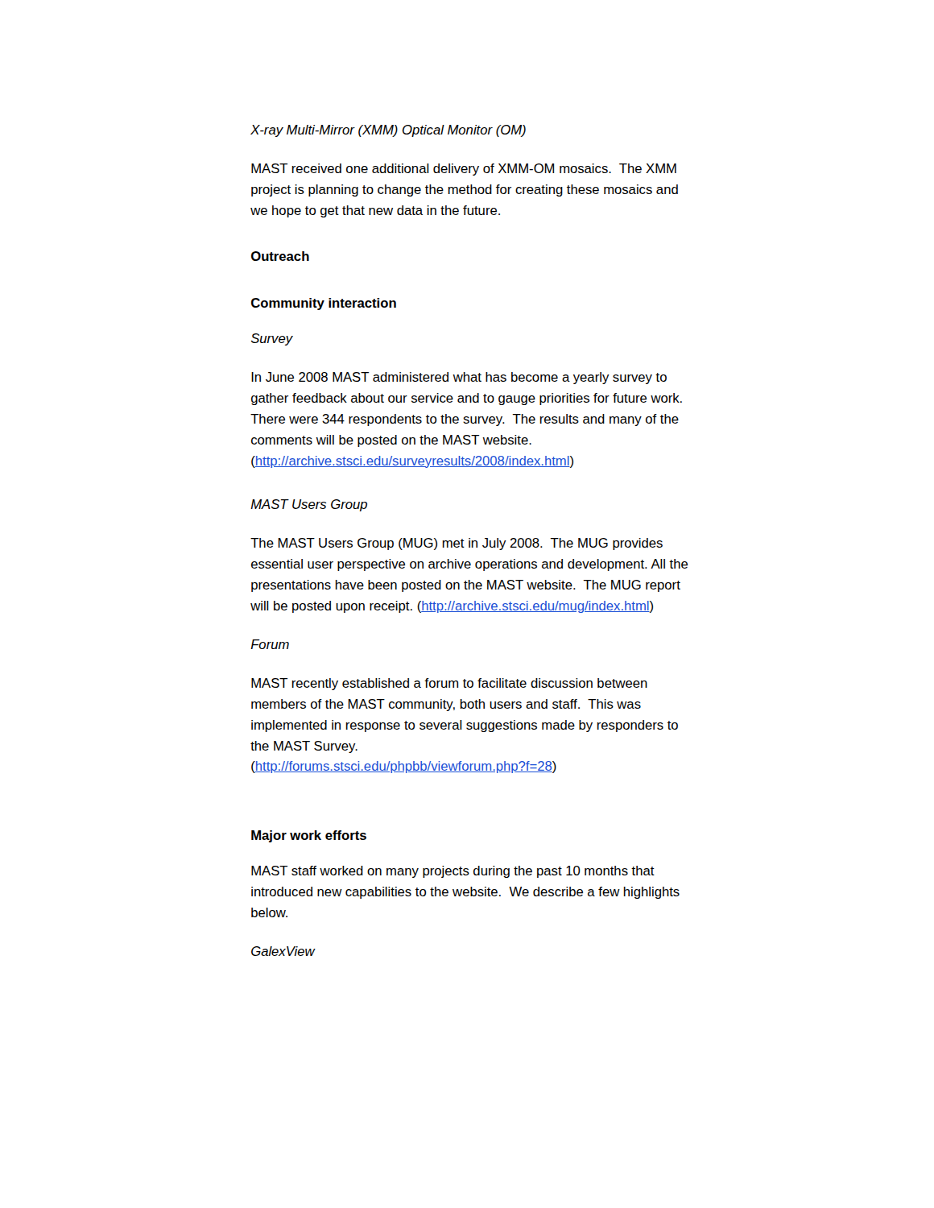X-ray Multi-Mirror (XMM) Optical Monitor (OM)
MAST received one additional delivery of XMM-OM mosaics. The XMM project is planning to change the method for creating these mosaics and we hope to get that new data in the future.
Outreach
Community interaction
Survey
In June 2008 MAST administered what has become a yearly survey to gather feedback about our service and to gauge priorities for future work. There were 344 respondents to the survey. The results and many of the comments will be posted on the MAST website.
(http://archive.stsci.edu/surveyresults/2008/index.html)
MAST Users Group
The MAST Users Group (MUG) met in July 2008. The MUG provides essential user perspective on archive operations and development. All the presentations have been posted on the MAST website. The MUG report will be posted upon receipt. (http://archive.stsci.edu/mug/index.html)
Forum
MAST recently established a forum to facilitate discussion between members of the MAST community, both users and staff. This was implemented in response to several suggestions made by responders to the MAST Survey.
(http://forums.stsci.edu/phpbb/viewforum.php?f=28)
Major work efforts
MAST staff worked on many projects during the past 10 months that introduced new capabilities to the website. We describe a few highlights below.
GalexView